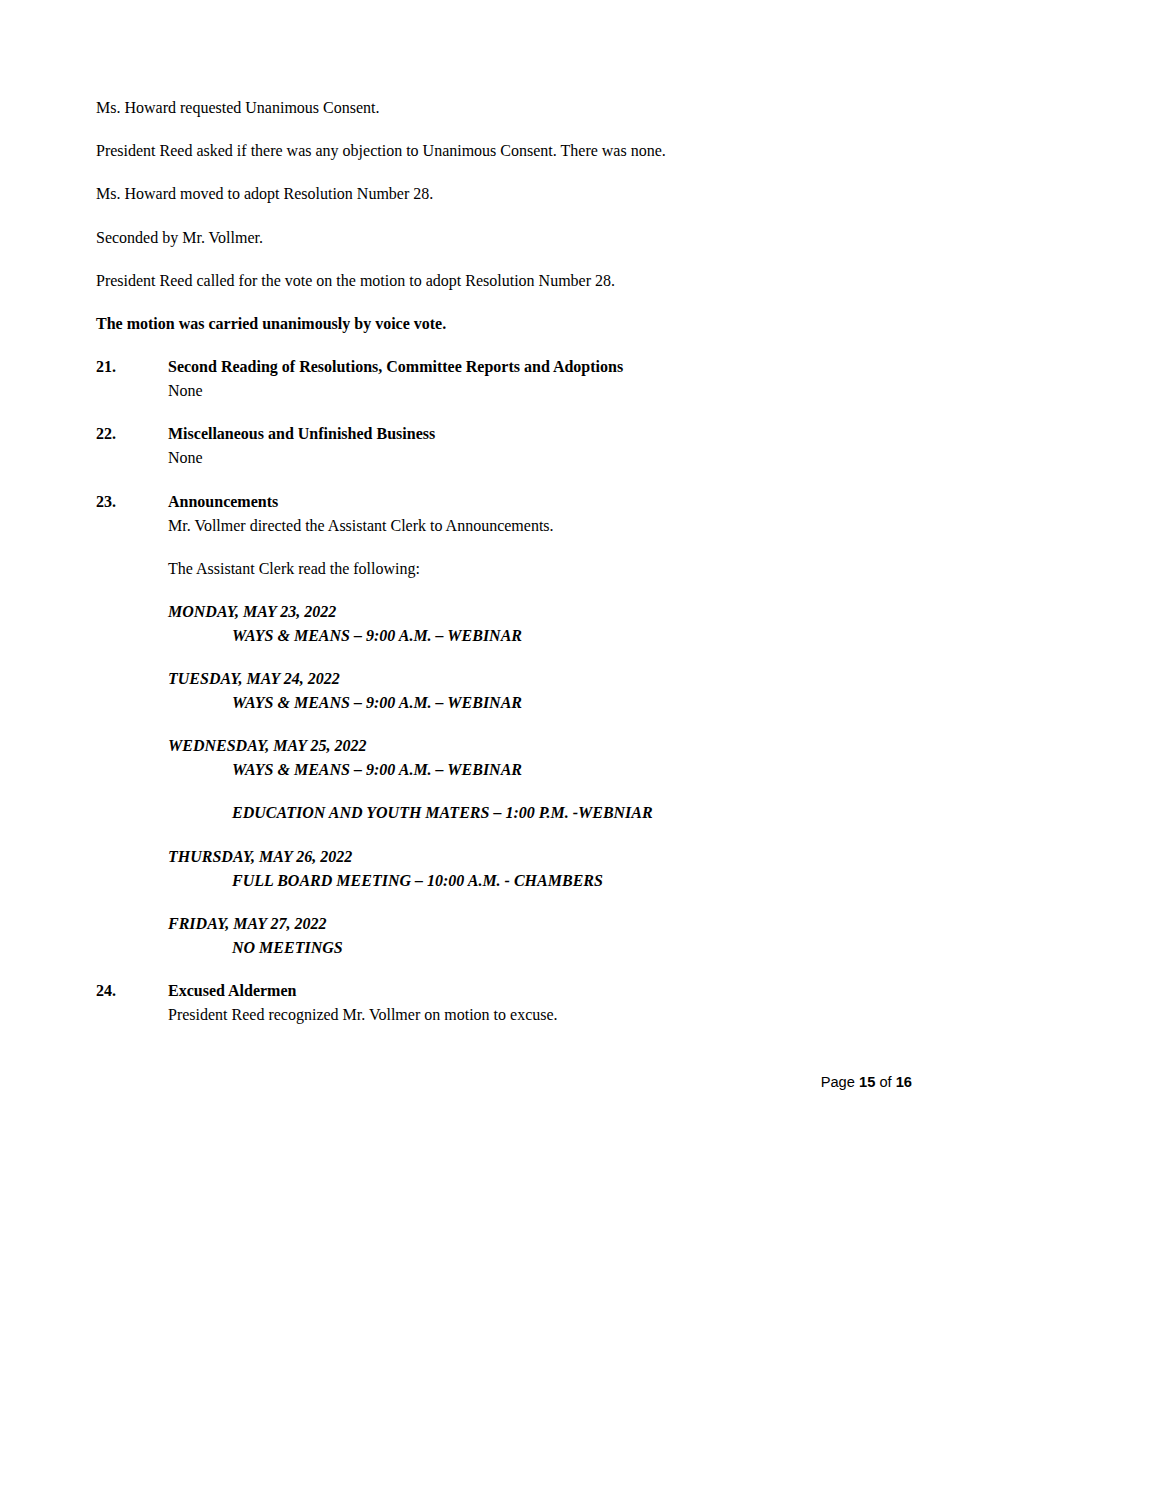Ms. Howard requested Unanimous Consent.
President Reed asked if there was any objection to Unanimous Consent. There was none.
Ms. Howard moved to adopt Resolution Number 28.
Seconded by Mr. Vollmer.
President Reed called for the vote on the motion to adopt Resolution Number 28.
The motion was carried unanimously by voice vote.
21.
Second Reading of Resolutions, Committee Reports and Adoptions
None
22.
Miscellaneous and Unfinished Business
None
23.
Announcements
Mr. Vollmer directed the Assistant Clerk to Announcements.
The Assistant Clerk read the following:
MONDAY, MAY 23, 2022
WAYS & MEANS – 9:00 A.M. – WEBINAR
TUESDAY, MAY 24, 2022
WAYS & MEANS – 9:00 A.M. – WEBINAR
WEDNESDAY, MAY 25, 2022
WAYS & MEANS – 9:00 A.M. – WEBINAR
EDUCATION AND YOUTH MATERS – 1:00 P.M. -WEBNIAR
THURSDAY, MAY 26, 2022
FULL BOARD MEETING – 10:00 A.M. - CHAMBERS
FRIDAY, MAY 27, 2022
NO MEETINGS
24.
Excused Aldermen
President Reed recognized Mr. Vollmer on motion to excuse.
Page 15 of 16